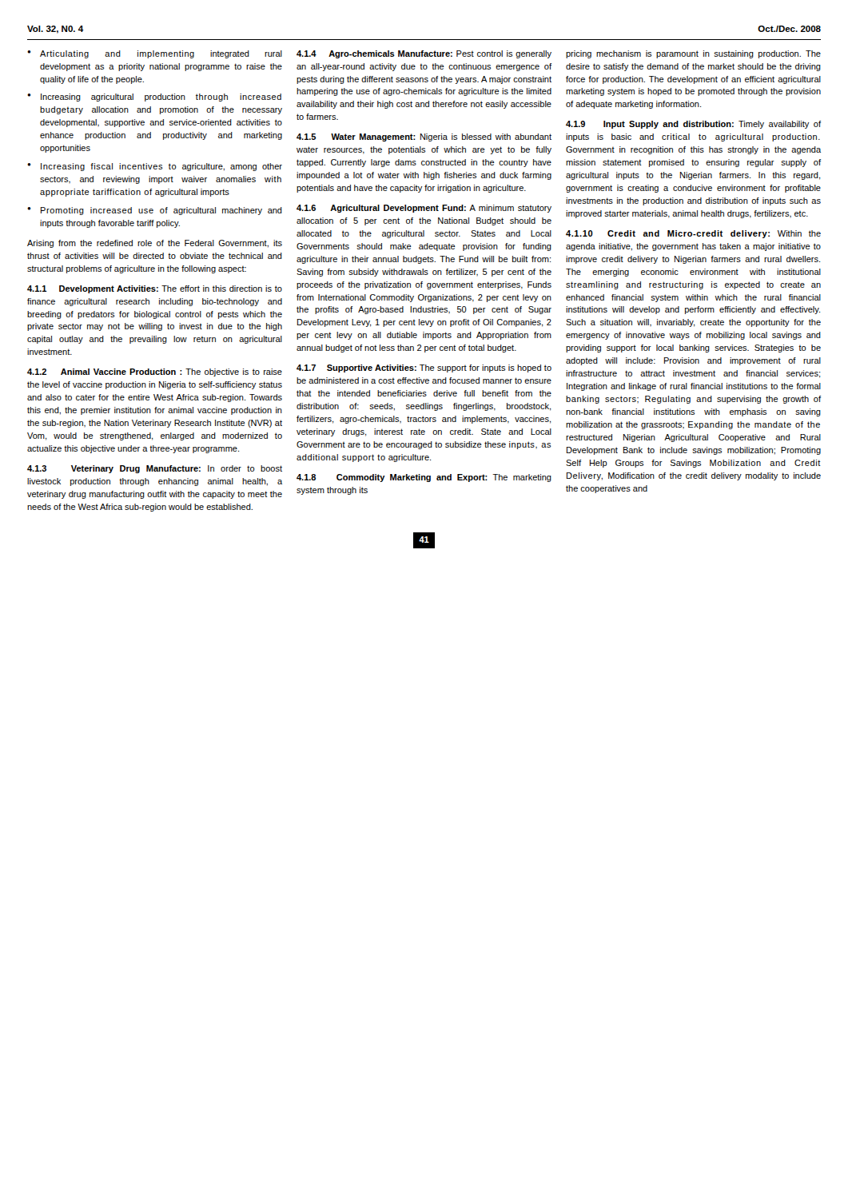Vol. 32, N0. 4 Oct./Dec. 2008
Articulating and implementing integrated rural development as a priority national programme to raise the quality of life of the people.
Increasing agricultural production through increased budgetary allocation and promotion of the necessary developmental, supportive and service-oriented activities to enhance production and productivity and marketing opportunities
Increasing fiscal incentives to agriculture, among other sectors, and reviewing import waiver anomalies with appropriate tariffication of agricultural imports
Promoting increased use of agricultural machinery and inputs through favorable tariff policy.
Arising from the redefined role of the Federal Government, its thrust of activities will be directed to obviate the technical and structural problems of agriculture in the following aspect:
4.1.1 Development Activities: The effort in this direction is to finance agricultural research including bio-technology and breeding of predators for biological control of pests which the private sector may not be willing to invest in due to the high capital outlay and the prevailing low return on agricultural investment.
4.1.2 Animal Vaccine Production : The objective is to raise the level of vaccine production in Nigeria to self-sufficiency status and also to cater for the entire West Africa sub-region. Towards this end, the premier institution for animal vaccine production in the sub-region, the Nation Veterinary Research Institute (NVR) at Vom, would be strengthened, enlarged and modernized to actualize this objective under a three-year programme.
4.1.3 Veterinary Drug Manufacture: In order to boost livestock production through enhancing animal health, a veterinary drug manufacturing outfit with the capacity to meet the needs of the West Africa sub-region would be established.
4.1.4 Agro-chemicals Manufacture: Pest control is generally an all-year-round activity due to the continuous emergence of pests during the different seasons of the years. A major constraint hampering the use of agro-chemicals for agriculture is the limited availability and their high cost and therefore not easily accessible to farmers.
4.1.5 Water Management: Nigeria is blessed with abundant water resources, the potentials of which are yet to be fully tapped. Currently large dams constructed in the country have impounded a lot of water with high fisheries and duck farming potentials and have the capacity for irrigation in agriculture.
4.1.6 Agricultural Development Fund: A minimum statutory allocation of 5 per cent of the National Budget should be allocated to the agricultural sector. States and Local Governments should make adequate provision for funding agriculture in their annual budgets. The Fund will be built from: Saving from subsidy withdrawals on fertilizer, 5 per cent of the proceeds of the privatization of government enterprises, Funds from International Commodity Organizations, 2 per cent levy on the profits of Agro-based Industries, 50 per cent of Sugar Development Levy, 1 per cent levy on profit of Oil Companies, 2 per cent levy on all dutiable imports and Appropriation from annual budget of not less than 2 per cent of total budget.
4.1.7 Supportive Activities: The support for inputs is hoped to be administered in a cost effective and focused manner to ensure that the intended beneficiaries derive full benefit from the distribution of: seeds, seedlings fingerlings, broodstock, fertilizers, agro-chemicals, tractors and implements, vaccines, veterinary drugs, interest rate on credit. State and Local Government are to be encouraged to subsidize these inputs, as additional support to agriculture.
4.1.8 Commodity Marketing and Export: The marketing system through its
pricing mechanism is paramount in sustaining production. The desire to satisfy the demand of the market should be the driving force for production. The development of an efficient agricultural marketing system is hoped to be promoted through the provision of adequate marketing information.
4.1.9 Input Supply and distribution: Timely availability of inputs is basic and critical to agricultural production. Government in recognition of this has strongly in the agenda mission statement promised to ensuring regular supply of agricultural inputs to the Nigerian farmers. In this regard, government is creating a conducive environment for profitable investments in the production and distribution of inputs such as improved starter materials, animal health drugs, fertilizers, etc.
4.1.10 Credit and Micro-credit delivery: Within the agenda initiative, the government has taken a major initiative to improve credit delivery to Nigerian farmers and rural dwellers. The emerging economic environment with institutional streamlining and restructuring is expected to create an enhanced financial system within which the rural financial institutions will develop and perform efficiently and effectively. Such a situation will, invariably, create the opportunity for the emergency of innovative ways of mobilizing local savings and providing support for local banking services. Strategies to be adopted will include: Provision and improvement of rural infrastructure to attract investment and financial services; Integration and linkage of rural financial institutions to the formal banking sectors; Regulating and supervising the growth of non-bank financial institutions with emphasis on saving mobilization at the grassroots; Expanding the mandate of the restructured Nigerian Agricultural Cooperative and Rural Development Bank to include savings mobilization; Promoting Self Help Groups for Savings Mobilization and Credit Delivery, Modification of the credit delivery modality to include the cooperatives and
41